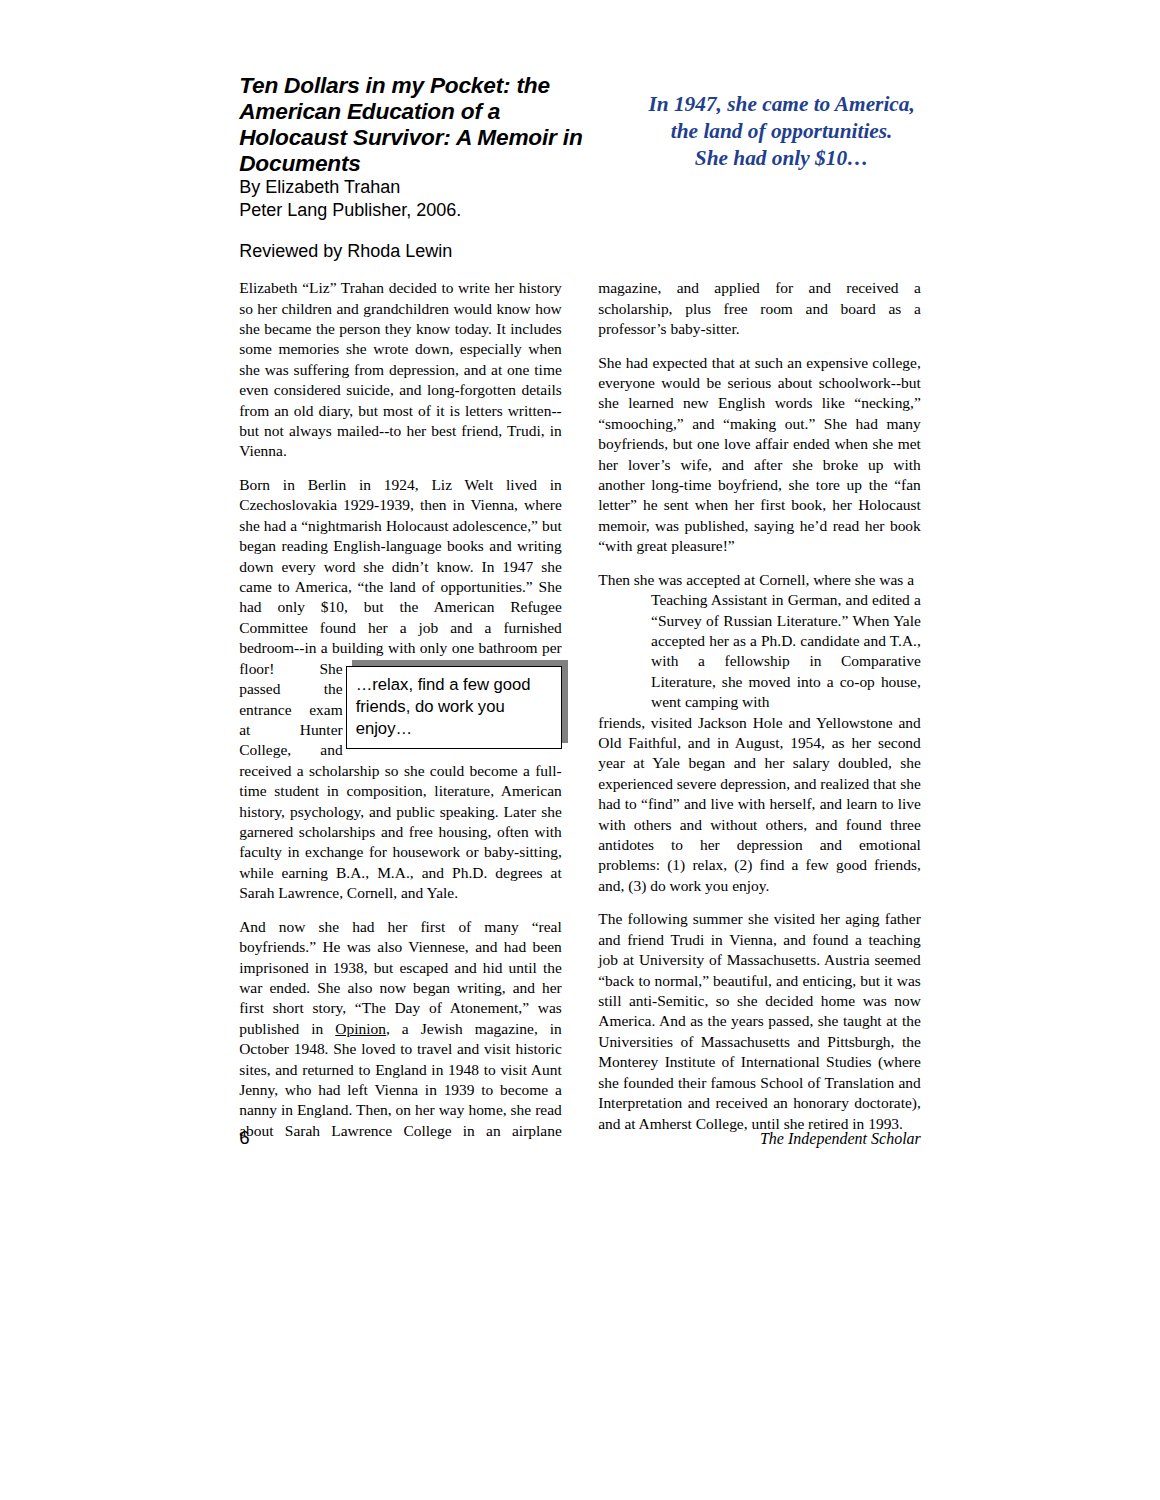Ten Dollars in my Pocket: the American Education of a Holocaust Survivor: A Memoir in Documents
By Elizabeth Trahan
Peter Lang Publisher, 2006.
Reviewed by Rhoda Lewin
In 1947, she came to America, the land of opportunities.
She had only $10…
Elizabeth “Liz” Trahan decided to write her history so her children and grandchildren would know how she became the person they know today. It includes some memories she wrote down, especially when she was suffering from depression, and at one time even considered suicide, and long-forgotten details from an old diary, but most of it is letters written--but not always mailed--to her best friend, Trudi, in Vienna.
Born in Berlin in 1924, Liz Welt lived in Czechoslovakia 1929-1939, then in Vienna, where she had a “nightmarish Holocaust adolescence,” but began reading English-language books and writing down every word she didn’t know. In 1947 she came to America, “the land of opportunities.” She had only $10, but the American Refugee Committee found her a job and a furnished bedroom--in a building with only one bathroom per floor! …relax, find a few good friends, do work you enjoy… She passed the entrance exam at Hunter College, and received a scholarship so she could become a full-time student in composition, literature, American history, psychology, and public speaking. Later she garnered scholarships and free housing, often with faculty in exchange for housework or baby-sitting, while earning B.A., M.A., and Ph.D. degrees at Sarah Lawrence, Cornell, and Yale.
And now she had her first of many “real boyfriends.” He was also Viennese, and had been imprisoned in 1938, but escaped and hid until the war ended. She also now began writing, and her first short story, “The Day of Atonement,” was published in Opinion, a Jewish magazine, in October 1948. She loved to travel and visit historic sites, and returned to England in 1948 to visit Aunt Jenny, who had left Vienna in 1939 to become a nanny in England. Then, on her way home, she read about Sarah Lawrence College in an airplane magazine, and applied for and received a scholarship, plus free room and board as a professor’s baby-sitter.
She had expected that at such an expensive college, everyone would be serious about schoolwork--but she learned new English words like “necking,” “smooching,” and “making out.” She had many boyfriends, but one love affair ended when she met her lover’s wife, and after she broke up with another long-time boyfriend, she tore up the “fan letter” he sent when her first book, her Holocaust memoir, was published, saying he’d read her book “with great pleasure!”
Then she was accepted at Cornell, where she was a Teaching Assistant in German, and edited a “Survey of Russian Literature.” When Yale accepted her as a Ph.D. candidate and T.A., with a fellowship in Comparative Literature, she moved into a co-op house, went camping with friends, visited Jackson Hole and Yellowstone and Old Faithful, and in August, 1954, as her second year at Yale began and her salary doubled, she experienced severe depression, and realized that she had to “find” and live with herself, and learn to live with others and without others, and found three antidotes to her depression and emotional problems: (1) relax, (2) find a few good friends, and, (3) do work you enjoy.
The following summer she visited her aging father and friend Trudi in Vienna, and found a teaching job at University of Massachusetts. Austria seemed “back to normal,” beautiful, and enticing, but it was still anti-Semitic, so she decided home was now America. And as the years passed, she taught at the Universities of Massachusetts and Pittsburgh, the Monterey Institute of International Studies (where she founded their famous School of Translation and Interpretation and received an honorary doctorate), and at Amherst College, until she retired in 1993.
6 The Independent Scholar